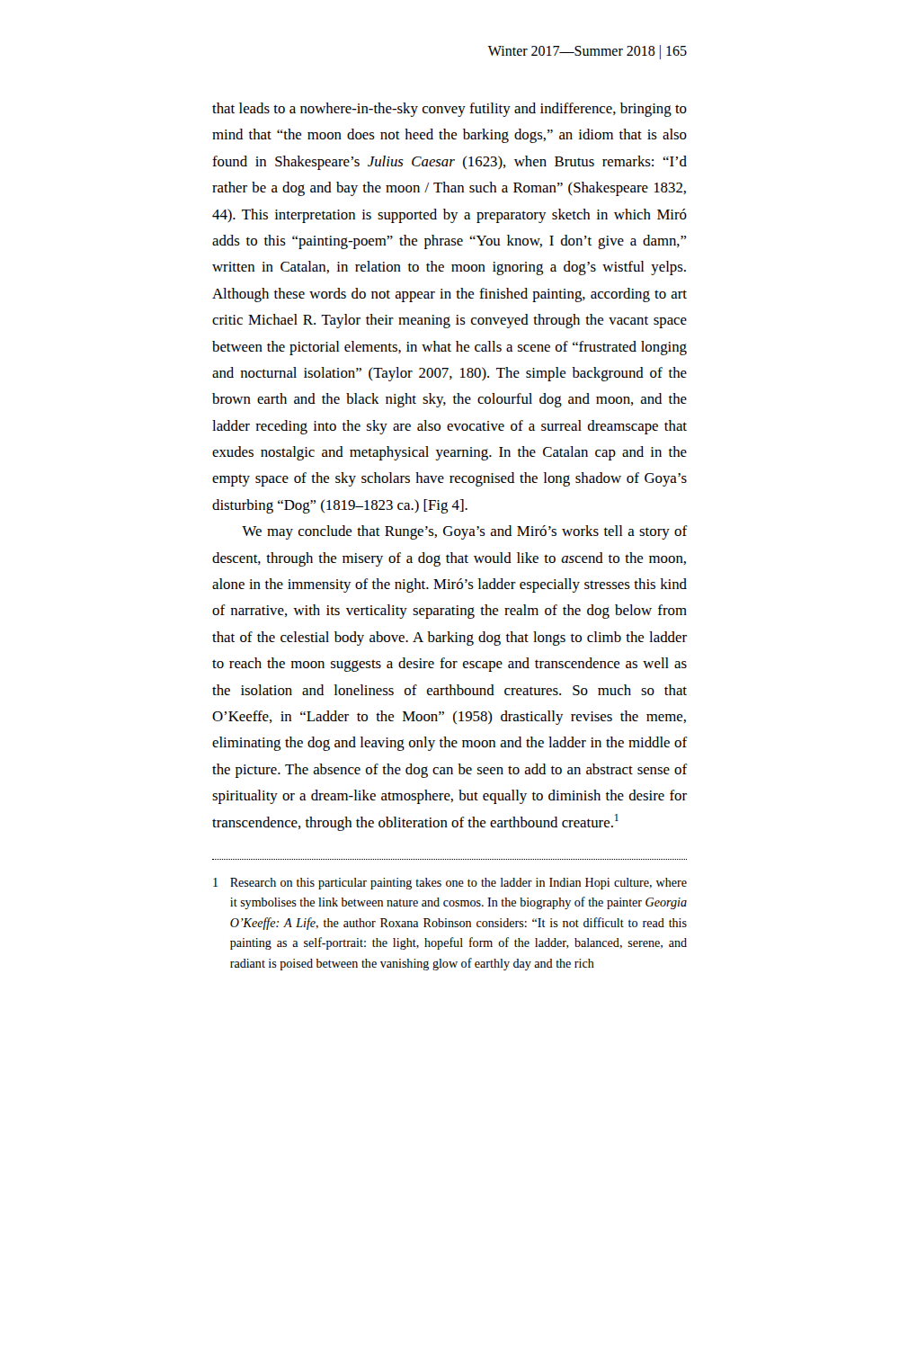Winter 2017—Summer 2018 | 165
that leads to a nowhere-in-the-sky convey futility and indifference, bringing to mind that “the moon does not heed the barking dogs,” an idiom that is also found in Shakespeare’s Julius Caesar (1623), when Brutus remarks: “I’d rather be a dog and bay the moon / Than such a Roman” (Shakespeare 1832, 44). This interpretation is supported by a preparatory sketch in which Miró adds to this “painting-poem” the phrase “You know, I don’t give a damn,” written in Catalan, in relation to the moon ignoring a dog’s wistful yelps. Although these words do not appear in the finished painting, according to art critic Michael R. Taylor their meaning is conveyed through the vacant space between the pictorial elements, in what he calls a scene of “frustrated longing and nocturnal isolation” (Taylor 2007, 180). The simple background of the brown earth and the black night sky, the colourful dog and moon, and the ladder receding into the sky are also evocative of a surreal dreamscape that exudes nostalgic and metaphysical yearning. In the Catalan cap and in the empty space of the sky scholars have recognised the long shadow of Goya’s disturbing “Dog” (1819–1823 ca.) [Fig 4].
We may conclude that Runge’s, Goya’s and Miró’s works tell a story of descent, through the misery of a dog that would like to ascend to the moon, alone in the immensity of the night. Miró’s ladder especially stresses this kind of narrative, with its verticality separating the realm of the dog below from that of the celestial body above. A barking dog that longs to climb the ladder to reach the moon suggests a desire for escape and transcendence as well as the isolation and loneliness of earthbound creatures. So much so that O’Keeffe, in “Ladder to the Moon” (1958) drastically revises the meme, eliminating the dog and leaving only the moon and the ladder in the middle of the picture. The absence of the dog can be seen to add to an abstract sense of spirituality or a dream-like atmosphere, but equally to diminish the desire for transcendence, through the obliteration of the earthbound creature.1
1 Research on this particular painting takes one to the ladder in Indian Hopi culture, where it symbolises the link between nature and cosmos. In the biography of the painter Georgia O’Keeffe: A Life, the author Roxana Robinson considers: “It is not difficult to read this painting as a self-portrait: the light, hopeful form of the ladder, balanced, serene, and radiant is poised between the vanishing glow of earthly day and the rich